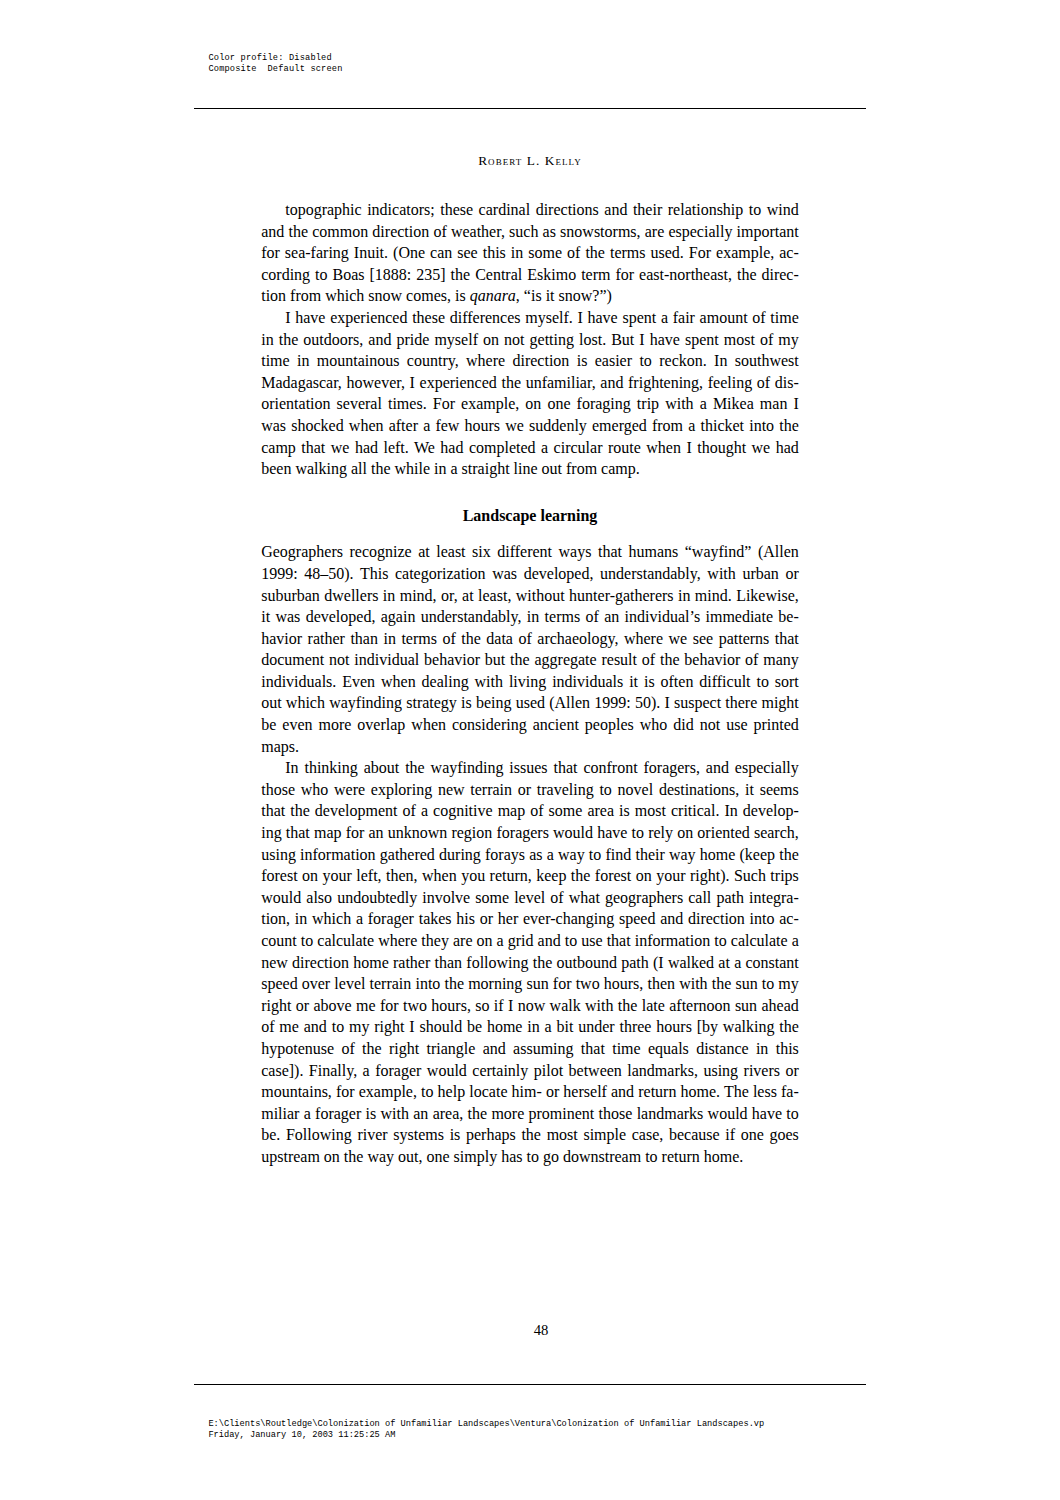Color profile: Disabled
Composite Default screen
Robert L. Kelly
topographic indicators; these cardinal directions and their relationship to wind and the common direction of weather, such as snowstorms, are especially important for sea-faring Inuit. (One can see this in some of the terms used. For example, according to Boas [1888: 235] the Central Eskimo term for east-northeast, the direction from which snow comes, is qanara, “is it snow?”)
I have experienced these differences myself. I have spent a fair amount of time in the outdoors, and pride myself on not getting lost. But I have spent most of my time in mountainous country, where direction is easier to reckon. In southwest Madagascar, however, I experienced the unfamiliar, and frightening, feeling of disorientation several times. For example, on one foraging trip with a Mikea man I was shocked when after a few hours we suddenly emerged from a thicket into the camp that we had left. We had completed a circular route when I thought we had been walking all the while in a straight line out from camp.
Landscape learning
Geographers recognize at least six different ways that humans “wayfind” (Allen 1999: 48–50). This categorization was developed, understandably, with urban or suburban dwellers in mind, or, at least, without hunter-gatherers in mind. Likewise, it was developed, again understandably, in terms of an individual’s immediate behavior rather than in terms of the data of archaeology, where we see patterns that document not individual behavior but the aggregate result of the behavior of many individuals. Even when dealing with living individuals it is often difficult to sort out which wayfinding strategy is being used (Allen 1999: 50). I suspect there might be even more overlap when considering ancient peoples who did not use printed maps.
In thinking about the wayfinding issues that confront foragers, and especially those who were exploring new terrain or traveling to novel destinations, it seems that the development of a cognitive map of some area is most critical. In developing that map for an unknown region foragers would have to rely on oriented search, using information gathered during forays as a way to find their way home (keep the forest on your left, then, when you return, keep the forest on your right). Such trips would also undoubtedly involve some level of what geographers call path integration, in which a forager takes his or her ever-changing speed and direction into account to calculate where they are on a grid and to use that information to calculate a new direction home rather than following the outbound path (I walked at a constant speed over level terrain into the morning sun for two hours, then with the sun to my right or above me for two hours, so if I now walk with the late afternoon sun ahead of me and to my right I should be home in a bit under three hours [by walking the hypotenuse of the right triangle and assuming that time equals distance in this case]). Finally, a forager would certainly pilot between landmarks, using rivers or mountains, for example, to help locate him- or herself and return home. The less familiar a forager is with an area, the more prominent those landmarks would have to be. Following river systems is perhaps the most simple case, because if one goes upstream on the way out, one simply has to go downstream to return home.
48
E:\Clients\Routledge\Colonization of Unfamiliar Landscapes\Ventura\Colonization of Unfamiliar Landscapes.vp
Friday, January 10, 2003 11:25:25 AM